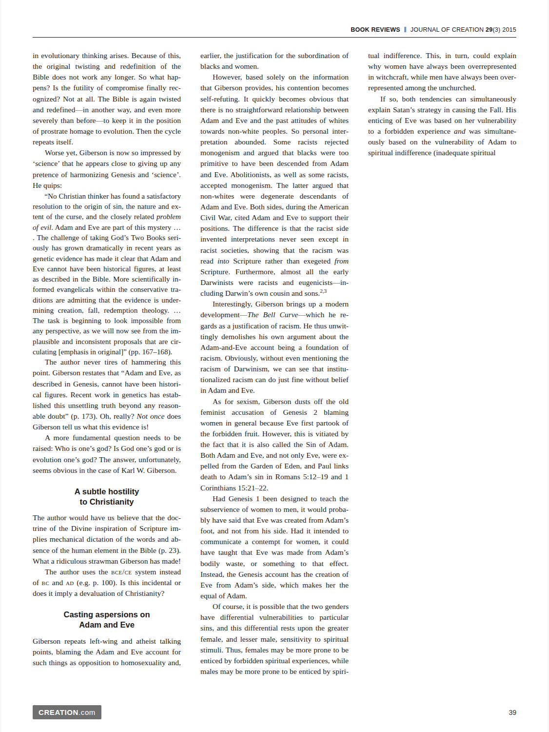BOOK REVIEWS ‖ JOURNAL OF CREATION 29(3) 2015
in evolutionary thinking arises. Because of this, the original twisting and redefinition of the Bible does not work any longer. So what happens? Is the futility of compromise finally recognized? Not at all. The Bible is again twisted and redefined—in another way, and even more severely than before—to keep it in the position of prostrate homage to evolution. Then the cycle repeats itself.
Worse yet, Giberson is now so impressed by ‘science’ that he appears close to giving up any pretence of harmonizing Genesis and ‘science’. He quips:
“No Christian thinker has found a satisfactory resolution to the origin of sin, the nature and extent of the curse, and the closely related problem of evil. Adam and Eve are part of this mystery … . The challenge of taking God’s Two Books seriously has grown dramatically in recent years as genetic evidence has made it clear that Adam and Eve cannot have been historical figures, at least as described in the Bible. More scientifically informed evangelicals within the conservative traditions are admitting that the evidence is undermining creation, fall, redemption theology. … The task is beginning to look impossible from any perspective, as we will now see from the implausible and inconsistent proposals that are circulating [emphasis in original]” (pp. 167–168).
The author never tires of hammering this point. Giberson restates that “Adam and Eve, as described in Genesis, cannot have been historical figures. Recent work in genetics has established this unsettling truth beyond any reasonable doubt” (p. 173). Oh, really? Not once does Giberson tell us what this evidence is!
A more fundamental question needs to be raised: Who is one’s god? Is God one’s god or is evolution one’s god? The answer, unfortunately, seems obvious in the case of Karl W. Giberson.
A subtle hostility
to Christianity
The author would have us believe that the doctrine of the Divine inspiration of Scripture implies mechanical dictation of the words and absence of the human element in the Bible (p. 23). What a ridiculous strawman Giberson has made!
The author uses the bce/ce system instead of bc and ad (e.g. p. 100). Is this incidental or does it imply a devaluation of Christianity?
Casting aspersions on
Adam and Eve
Giberson repeats left-wing and atheist talking points, blaming the Adam and Eve account for such things as opposition to homosexuality and, earlier, the justification for the subordination of blacks and women.
However, based solely on the information that Giberson provides, his contention becomes self-refuting. It quickly becomes obvious that there is no straightforward relationship between Adam and Eve and the past attitudes of whites towards non-white peoples. So personal interpretation abounded. Some racists rejected monogenism and argued that blacks were too primitive to have been descended from Adam and Eve. Abolitionists, as well as some racists, accepted monogenism. The latter argued that non-whites were degenerate descendants of Adam and Eve. Both sides, during the American Civil War, cited Adam and Eve to support their positions. The difference is that the racist side invented interpretations never seen except in racist societies, showing that the racism was read into Scripture rather than exegeted from Scripture. Furthermore, almost all the early Darwinists were racists and eugenicists—including Darwin’s own cousin and sons.2,3
Interestingly, Giberson brings up a modern development—The Bell Curve—which he regards as a justification of racism. He thus unwittingly demolishes his own argument about the Adam-and-Eve account being a foundation of racism. Obviously, without even mentioning the racism of Darwinism, we can see that institutionalized racism can do just fine without belief in Adam and Eve.
As for sexism, Giberson dusts off the old feminist accusation of Genesis 2 blaming women in general because Eve first partook of the forbidden fruit. However, this is vitiated by the fact that it is also called the Sin of Adam. Both Adam and Eve, and not only Eve, were expelled from the Garden of Eden, and Paul links death to Adam’s sin in Romans 5:12–19 and 1 Corinthians 15:21–22.
Had Genesis 1 been designed to teach the subservience of women to men, it would probably have said that Eve was created from Adam’s foot, and not from his side. Had it intended to communicate a contempt for women, it could have taught that Eve was made from Adam’s bodily waste, or something to that effect. Instead, the Genesis account has the creation of Eve from Adam’s side, which makes her the equal of Adam.
Of course, it is possible that the two genders have differential vulnerabilities to particular sins, and this differential rests upon the greater female, and lesser male, sensitivity to spiritual stimuli. Thus, females may be more prone to be enticed by forbidden spiritual experiences, while males may be more prone to be enticed by spiritual indifference. This, in turn, could explain why women have always been overrepresented in witchcraft, while men have always been overrepresented among the unchurched.
If so, both tendencies can simultaneously explain Satan’s strategy in causing the Fall. His enticing of Eve was based on her vulnerability to a forbidden experience and was simultaneously based on the vulnerability of Adam to spiritual indifference (inadequate spiritual
CREATION.com
39